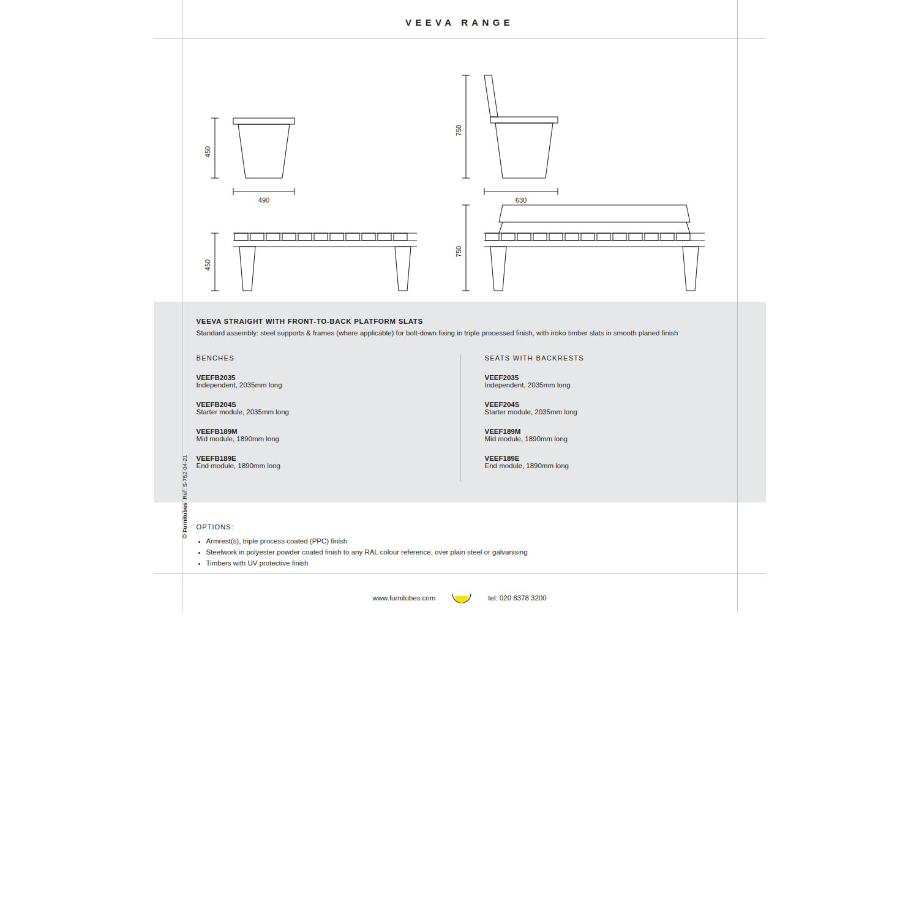Veeva Range
450 490 750 630 450 750
Veeva straight with front-to-back platform slats
Standard assembly: steel supports & frames (where applicable) for bolt-down fixing in triple processed finish, with iroko timber slats in smooth planed finish
Benches
VEEFB2035
Independent, 2035mm long
VEEFB204S
Starter module, 2035mm long
VEEFB189M
Mid module, 1890mm long
VEEFB189E
End module, 1890mm long
Seats with backrests
VEEF2035
Independent, 2035mm long
VEEF204S
Starter module, 2035mm long
VEEF189M
Mid module, 1890mm long
VEEF189E
End module, 1890mm long
Options:
Armrest(s), triple process coated (PPC) finish
Steelwork in polyester powder coated finish to any RAL colour reference, over plain steel or galvanising
Timbers with UV protective finish
© Furnitubes Ref: S-752-04-21
www.furnitubes.com tel: 020 8378 3200